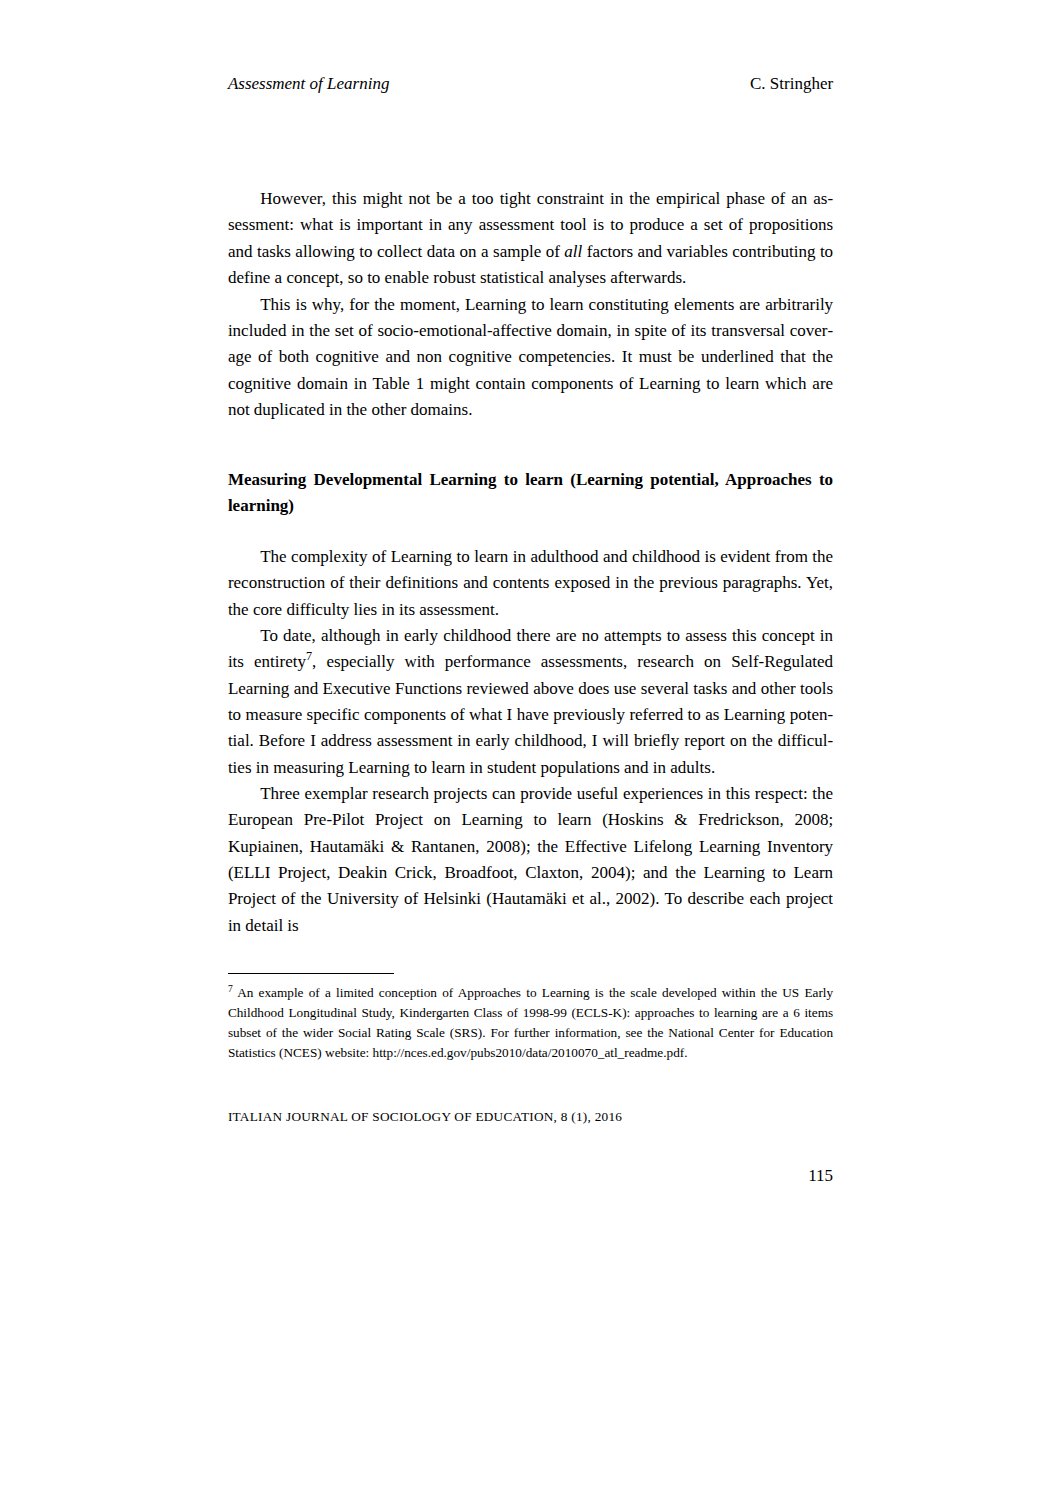Assessment of Learning C. Stringher
However, this might not be a too tight constraint in the empirical phase of an assessment: what is important in any assessment tool is to produce a set of propositions and tasks allowing to collect data on a sample of all factors and variables contributing to define a concept, so to enable robust statistical analyses afterwards.
This is why, for the moment, Learning to learn constituting elements are arbitrarily included in the set of socio-emotional-affective domain, in spite of its transversal coverage of both cognitive and non cognitive competencies. It must be underlined that the cognitive domain in Table 1 might contain components of Learning to learn which are not duplicated in the other domains.
Measuring Developmental Learning to learn (Learning potential, Approaches to learning)
The complexity of Learning to learn in adulthood and childhood is evident from the reconstruction of their definitions and contents exposed in the previous paragraphs. Yet, the core difficulty lies in its assessment.
To date, although in early childhood there are no attempts to assess this concept in its entirety7, especially with performance assessments, research on Self-Regulated Learning and Executive Functions reviewed above does use several tasks and other tools to measure specific components of what I have previously referred to as Learning potential. Before I address assessment in early childhood, I will briefly report on the difficulties in measuring Learning to learn in student populations and in adults.
Three exemplar research projects can provide useful experiences in this respect: the European Pre-Pilot Project on Learning to learn (Hoskins & Fredrickson, 2008; Kupiainen, Hautamäki & Rantanen, 2008); the Effective Lifelong Learning Inventory (ELLI Project, Deakin Crick, Broadfoot, Claxton, 2004); and the Learning to Learn Project of the University of Helsinki (Hautamäki et al., 2002). To describe each project in detail is
7 An example of a limited conception of Approaches to Learning is the scale developed within the US Early Childhood Longitudinal Study, Kindergarten Class of 1998-99 (ECLS-K): approaches to learning are a 6 items subset of the wider Social Rating Scale (SRS). For further information, see the National Center for Education Statistics (NCES) website: http://nces.ed.gov/pubs2010/data/2010070_atl_readme.pdf.
Italian Journal of Sociology of Education, 8 (1), 2016
115